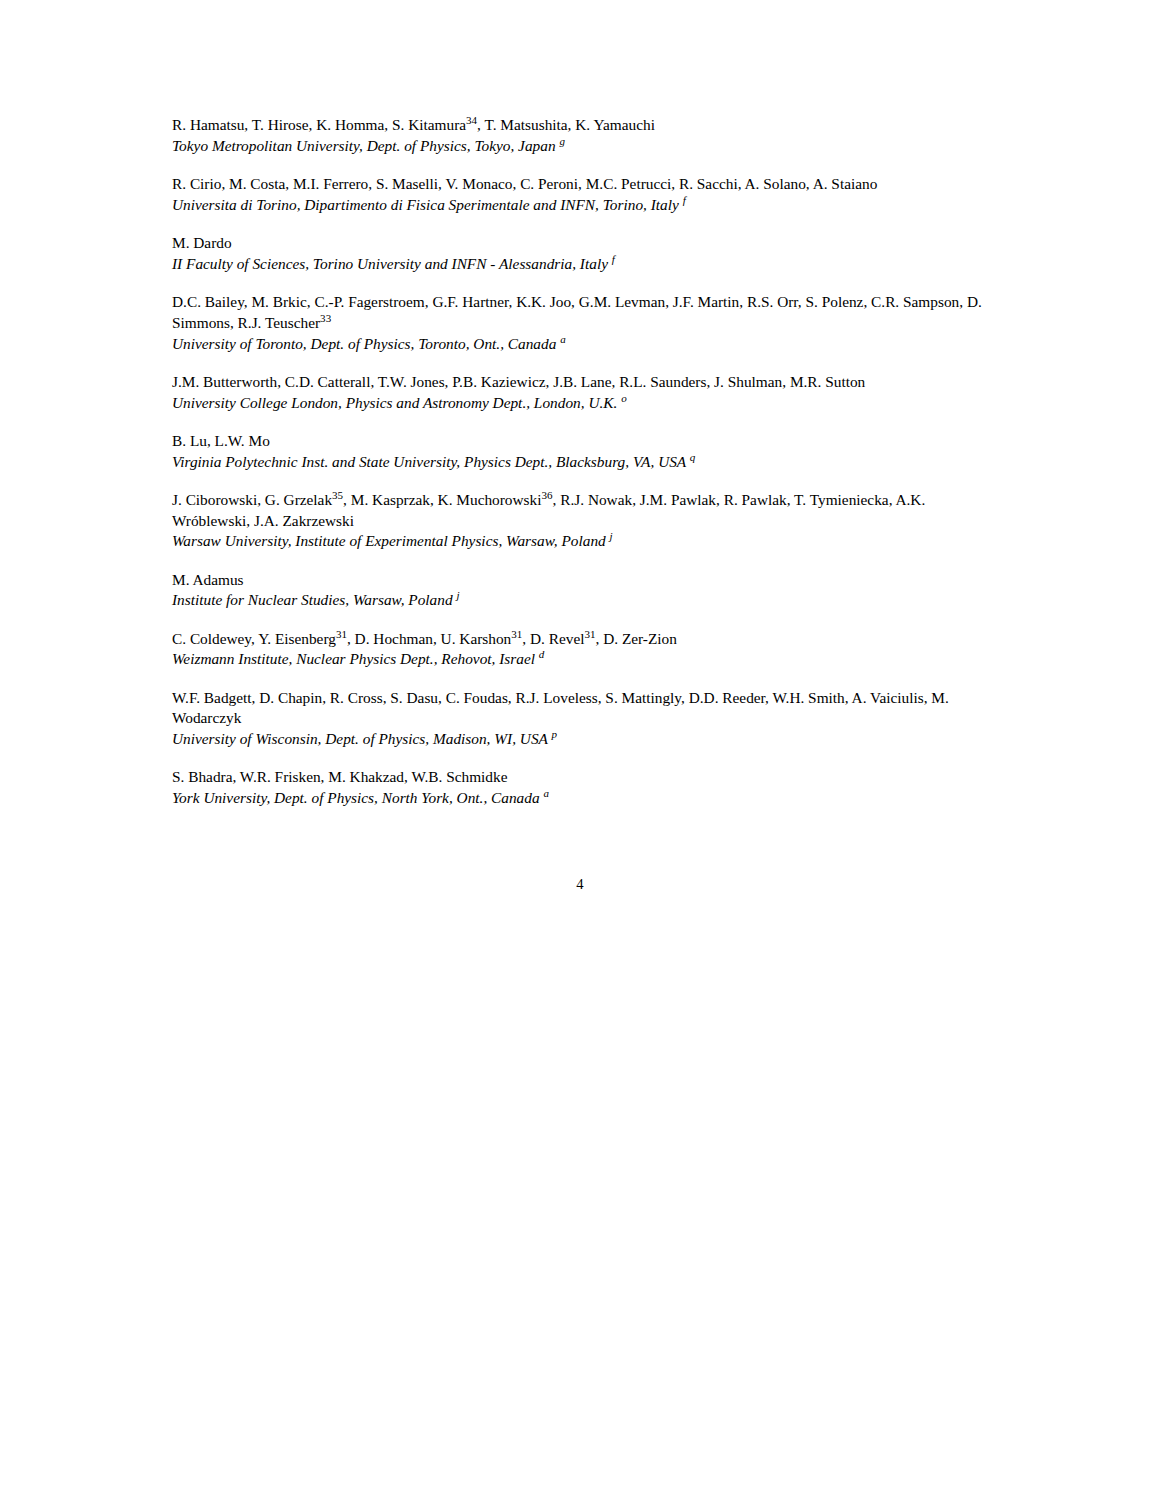R. Hamatsu, T. Hirose, K. Homma, S. Kitamura34, T. Matsushita, K. Yamauchi
Tokyo Metropolitan University, Dept. of Physics, Tokyo, Japan g
R. Cirio, M. Costa, M.I. Ferrero, S. Maselli, V. Monaco, C. Peroni, M.C. Petrucci, R. Sacchi, A. Solano, A. Staiano
Universita di Torino, Dipartimento di Fisica Sperimentale and INFN, Torino, Italy f
M. Dardo
II Faculty of Sciences, Torino University and INFN - Alessandria, Italy f
D.C. Bailey, M. Brkic, C.-P. Fagerstroem, G.F. Hartner, K.K. Joo, G.M. Levman, J.F. Martin, R.S. Orr, S. Polenz, C.R. Sampson, D. Simmons, R.J. Teuscher33
University of Toronto, Dept. of Physics, Toronto, Ont., Canada a
J.M. Butterworth, C.D. Catterall, T.W. Jones, P.B. Kaziewicz, J.B. Lane, R.L. Saunders, J. Shulman, M.R. Sutton
University College London, Physics and Astronomy Dept., London, U.K. o
B. Lu, L.W. Mo
Virginia Polytechnic Inst. and State University, Physics Dept., Blacksburg, VA, USA q
J. Ciborowski, G. Grzelak35, M. Kasprzak, K. Muchorowski36, R.J. Nowak, J.M. Pawlak, R. Pawlak, T. Tymieniecka, A.K. Wróblewski, J.A. Zakrzewski
Warsaw University, Institute of Experimental Physics, Warsaw, Poland j
M. Adamus
Institute for Nuclear Studies, Warsaw, Poland j
C. Coldewey, Y. Eisenberg31, D. Hochman, U. Karshon31, D. Revel31, D. Zer-Zion
Weizmann Institute, Nuclear Physics Dept., Rehovot, Israel d
W.F. Badgett, D. Chapin, R. Cross, S. Dasu, C. Foudas, R.J. Loveless, S. Mattingly, D.D. Reeder, W.H. Smith, A. Vaiciulis, M. Wodarczyk
University of Wisconsin, Dept. of Physics, Madison, WI, USA p
S. Bhadra, W.R. Frisken, M. Khakzad, W.B. Schmidke
York University, Dept. of Physics, North York, Ont., Canada a
4